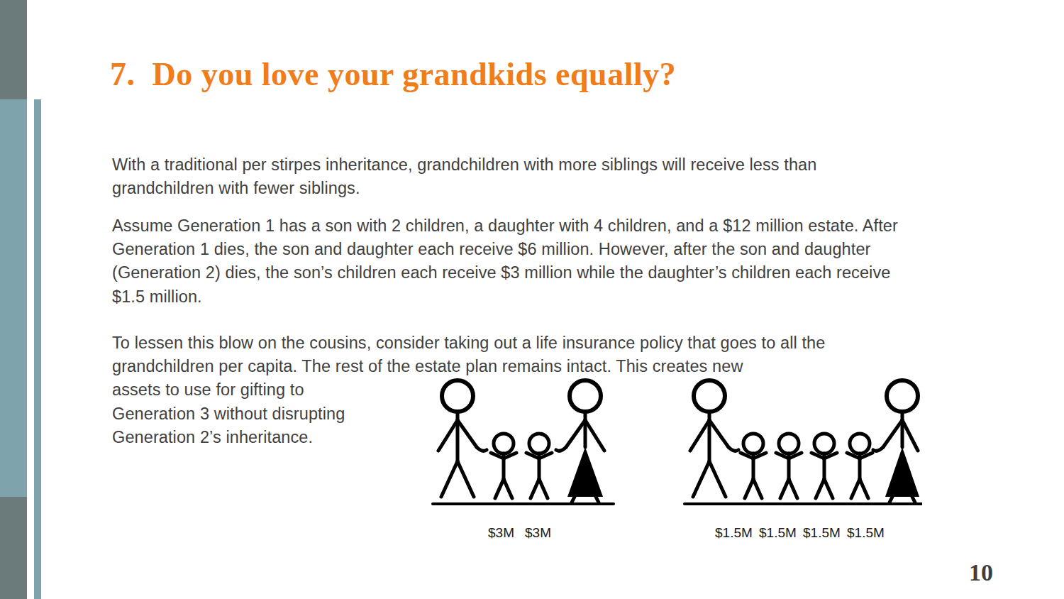7. Do you love your grandkids equally?
With a traditional per stirpes inheritance, grandchildren with more siblings will receive less than grandchildren with fewer siblings.
Assume Generation 1 has a son with 2 children, a daughter with 4 children, and a $12 million estate. After Generation 1 dies, the son and daughter each receive $6 million. However, after the son and daughter (Generation 2) dies, the son’s children each receive $3 million while the daughter’s children each receive $1.5 million.
To lessen this blow on the cousins, consider taking out a life insurance policy that goes to all the grandchildren per capita. The rest of the estate plan remains intact. This creates new
assets to use for gifting to
Generation 3 without disrupting
Generation 2’s inheritance.
$3M $3M $1.5M $1.5M $1.5M $1.5M
10